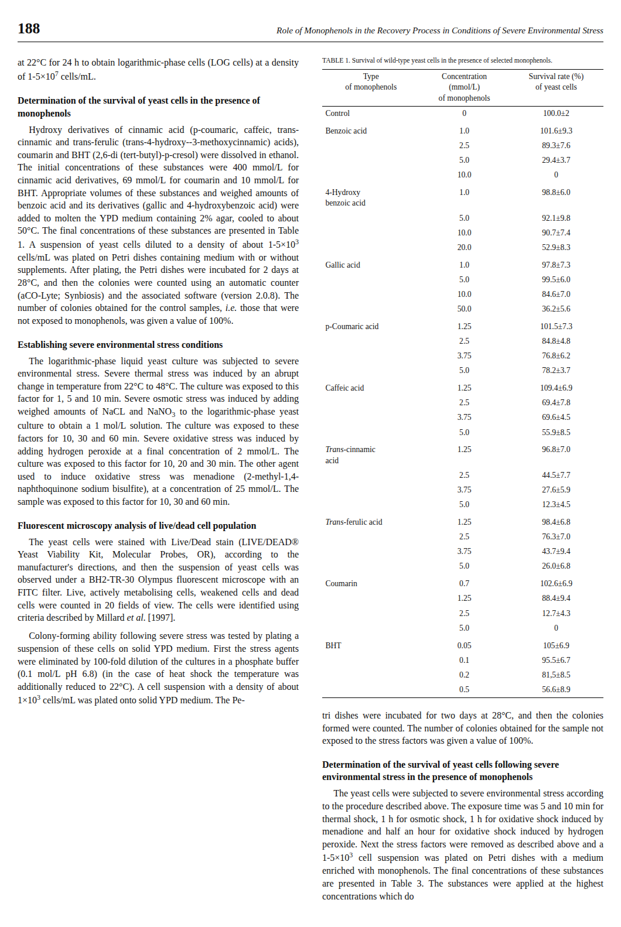188
Role of Monophenols in the Recovery Process in Conditions of Severe Environmental Stress
at 22°C for 24 h to obtain logarithmic-phase cells (LOG cells) at a density of 1-5×107 cells/mL.
Determination of the survival of yeast cells in the presence of monophenols
Hydroxy derivatives of cinnamic acid (p-coumaric, caffeic, trans-cinnamic and trans-ferulic (trans-4-hydroxy--3-methoxycinnamic) acids), coumarin and BHT (2,6-di (tert-butyl)-p-cresol) were dissolved in ethanol. The initial concentrations of these substances were 400 mmol/L for cinnamic acid derivatives, 69 mmol/L for coumarin and 10 mmol/L for BHT. Appropriate volumes of these substances and weighed amounts of benzoic acid and its derivatives (gallic and 4-hydroxybenzoic acid) were added to molten the YPD medium containing 2% agar, cooled to about 50°C. The final concentrations of these substances are presented in Table 1. A suspension of yeast cells diluted to a density of about 1-5×103 cells/mL was plated on Petri dishes containing medium with or without supplements. After plating, the Petri dishes were incubated for 2 days at 28°C, and then the colonies were counted using an automatic counter (aCO-Lyte; Synbiosis) and the associated software (version 2.0.8). The number of colonies obtained for the control samples, i.e. those that were not exposed to monophenols, was given a value of 100%.
Establishing severe environmental stress conditions
The logarithmic-phase liquid yeast culture was subjected to severe environmental stress. Severe thermal stress was induced by an abrupt change in temperature from 22°C to 48°C. The culture was exposed to this factor for 1, 5 and 10 min. Severe osmotic stress was induced by adding weighed amounts of NaCL and NaNO3 to the logarithmic-phase yeast culture to obtain a 1 mol/L solution. The culture was exposed to these factors for 10, 30 and 60 min. Severe oxidative stress was induced by adding hydrogen peroxide at a final concentration of 2 mmol/L. The culture was exposed to this factor for 10, 20 and 30 min. The other agent used to induce oxidative stress was menadione (2-methyl-1,4-naphthoquinone sodium bisulfite), at a concentration of 25 mmol/L. The sample was exposed to this factor for 10, 30 and 60 min.
Fluorescent microscopy analysis of live/dead cell population
The yeast cells were stained with Live/Dead stain (LIVE/DEAD® Yeast Viability Kit, Molecular Probes, OR), according to the manufacturer's directions, and then the suspension of yeast cells was observed under a BH2-TR-30 Olympus fluorescent microscope with an FITC filter. Live, actively metabolising cells, weakened cells and dead cells were counted in 20 fields of view. The cells were identified using criteria described by Millard et al. [1997].
Colony-forming ability following severe stress was tested by plating a suspension of these cells on solid YPD medium. First the stress agents were eliminated by 100-fold dilution of the cultures in a phosphate buffer (0.1 mol/L pH 6.8) (in the case of heat shock the temperature was additionally reduced to 22°C). A cell suspension with a density of about 1×103 cells/mL was plated onto solid YPD medium. The Pe-
TABLE 1. Survival of wild-type yeast cells in the presence of selected monophenols.
| Type of monophenols | Concentration (mmol/L) of monophenols | Survival rate (%) of yeast cells |
| --- | --- | --- |
| Control | 0 | 100.0±2 |
| Benzoic acid | 1.0 | 101.6±9.3 |
| | 2.5 | 89.3±7.6 |
| | 5.0 | 29.4±3.7 |
| | 10.0 | 0 |
| 4-Hydroxy benzoic acid | 1.0 | 98.8±6.0 |
| | 5.0 | 92.1±9.8 |
| | 10.0 | 90.7±7.4 |
| | 20.0 | 52.9±8.3 |
| Gallic acid | 1.0 | 97.8±7.3 |
| | 5.0 | 99.5±6.0 |
| | 10.0 | 84.6±7.0 |
| | 50.0 | 36.2±5.6 |
| p-Coumaric acid | 1.25 | 101.5±7.3 |
| | 2.5 | 84.8±4.8 |
| | 3.75 | 76.8±6.2 |
| | 5.0 | 78.2±3.7 |
| Caffeic acid | 1.25 | 109.4±6.9 |
| | 2.5 | 69.4±7.8 |
| | 3.75 | 69.6±4.5 |
| | 5.0 | 55.9±8.5 |
| Trans -cinnamic acid | 1.25 | 96.8±7.0 |
| | 2.5 | 44.5±7.7 |
| | 3.75 | 27.6±5.9 |
| | 5.0 | 12.3±4.5 |
| Trans -ferulic acid | 1.25 | 98.4±6.8 |
| | 2.5 | 76.3±7.0 |
| | 3.75 | 43.7±9.4 |
| | 5.0 | 26.0±6.8 |
| Coumarin | 0.7 | 102.6±6.9 |
| | 1.25 | 88.4±9.4 |
| | 2.5 | 12.7±4.3 |
| | 5.0 | 0 |
| BHT | 0.05 | 105±6.9 |
| | 0.1 | 95.5±6.7 |
| | 0.2 | 81,5±8.5 |
| | 0.5 | 56.6±8.9 |
tri dishes were incubated for two days at 28°C, and then the colonies formed were counted. The number of colonies obtained for the sample not exposed to the stress factors was given a value of 100%.
Determination of the survival of yeast cells following severe environmental stress in the presence of monophenols
The yeast cells were subjected to severe environmental stress according to the procedure described above. The exposure time was 5 and 10 min for thermal shock, 1 h for osmotic shock, 1 h for oxidative shock induced by menadione and half an hour for oxidative shock induced by hydrogen peroxide. Next the stress factors were removed as described above and a 1-5×103 cell suspension was plated on Petri dishes with a medium enriched with monophenols. The final concentrations of these substances are presented in Table 3. The substances were applied at the highest concentrations which do